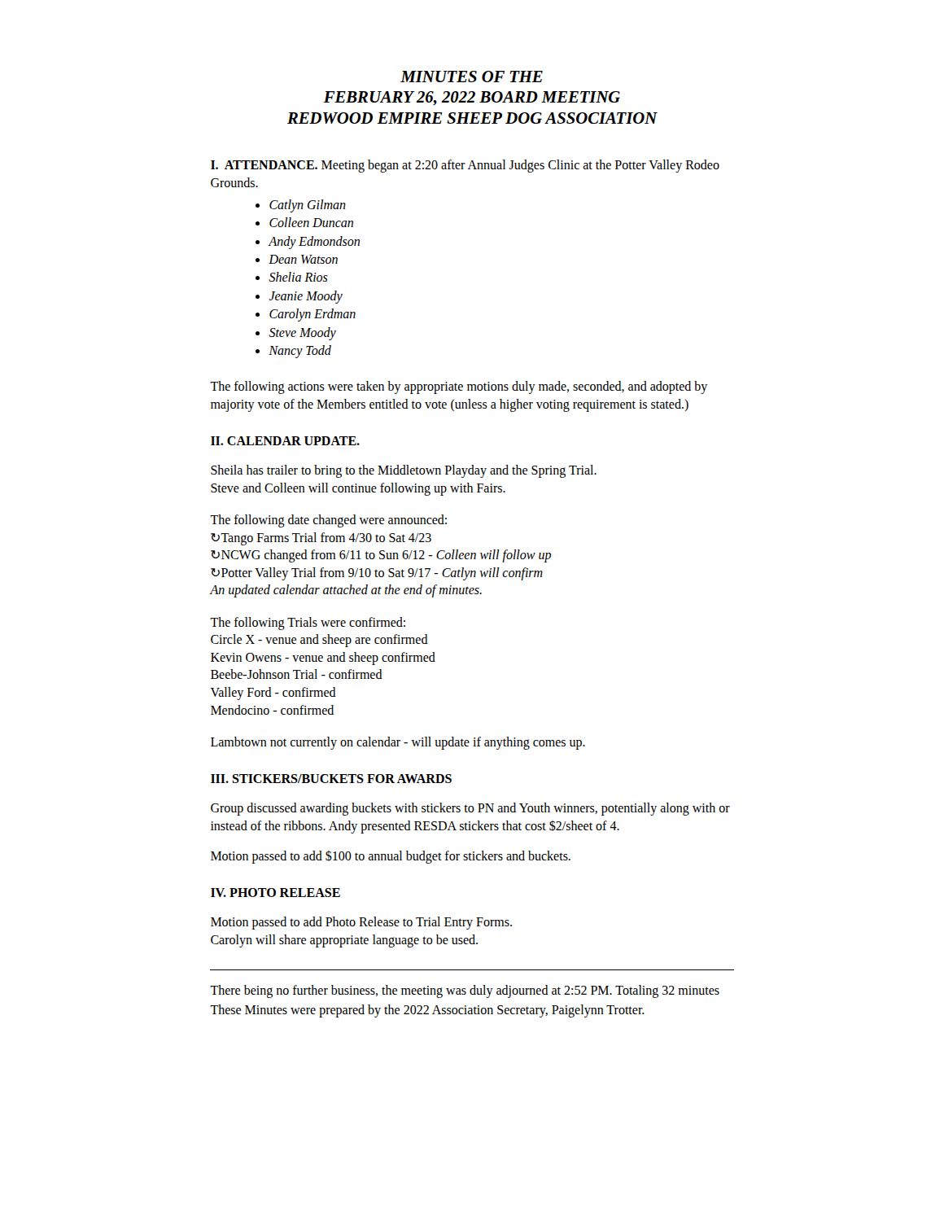MINUTES OF THE
FEBRUARY 26, 2022 BOARD MEETING
REDWOOD EMPIRE SHEEP DOG ASSOCIATION
I. ATTENDANCE. Meeting began at 2:20 after Annual Judges Clinic at the Potter Valley Rodeo Grounds.
Catlyn Gilman
Colleen Duncan
Andy Edmondson
Dean Watson
Shelia Rios
Jeanie Moody
Carolyn Erdman
Steve Moody
Nancy Todd
The following actions were taken by appropriate motions duly made, seconded, and adopted by majority vote of the Members entitled to vote (unless a higher voting requirement is stated.)
II. CALENDAR UPDATE.
Sheila has trailer to bring to the Middletown Playday and the Spring Trial.
Steve and Colleen will continue following up with Fairs.
The following date changed were announced:
↻Tango Farms Trial from 4/30 to Sat 4/23
↻NCWG changed from 6/11 to Sun 6/12 - Colleen will follow up
↻Potter Valley Trial from 9/10 to Sat 9/17 - Catlyn will confirm
An updated calendar attached at the end of minutes.
The following Trials were confirmed:
Circle X - venue and sheep are confirmed
Kevin Owens - venue and sheep confirmed
Beebe-Johnson Trial - confirmed
Valley Ford - confirmed
Mendocino - confirmed
Lambtown not currently on calendar - will update if anything comes up.
III. STICKERS/BUCKETS FOR AWARDS
Group discussed awarding buckets with stickers to PN and Youth winners, potentially along with or instead of the ribbons. Andy presented RESDA stickers that cost $2/sheet of 4.
Motion passed to add $100 to annual budget for stickers and buckets.
IV. PHOTO RELEASE
Motion passed to add Photo Release to Trial Entry Forms.
Carolyn will share appropriate language to be used.
There being no further business, the meeting was duly adjourned at 2:52 PM. Totaling 32 minutes
These Minutes were prepared by the 2022 Association Secretary, Paigelynn Trotter.